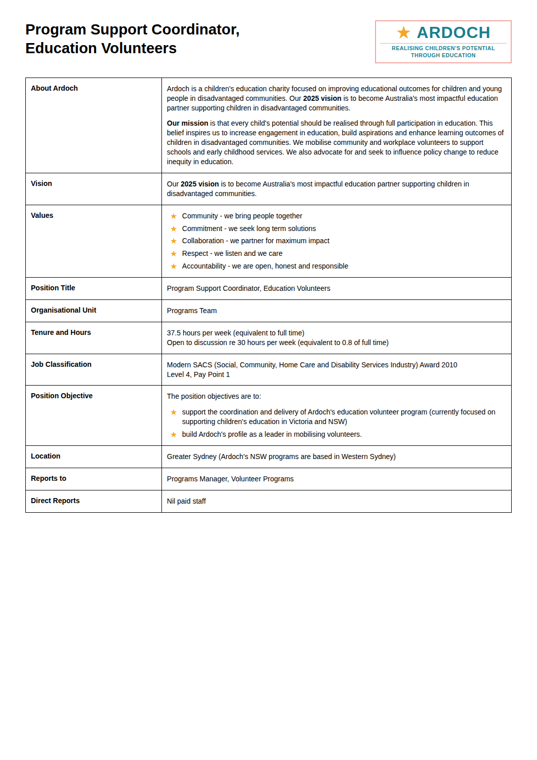Program Support Coordinator,
Education Volunteers
★ ARDOCH
REALISING CHILDREN'S POTENTIAL
THROUGH EDUCATION
| About Ardoch | Ardoch is a children's education charity focused on improving educational outcomes for children and young people in disadvantaged communities. Our 2025 vision is to become Australia's most impactful education partner supporting children in disadvantaged communities. Our mission is that every child's potential should be realised through full participation in education. This belief inspires us to increase engagement in education, build aspirations and enhance learning outcomes of children in disadvantaged communities. We mobilise community and workplace volunteers to support schools and early childhood services. We also advocate for and seek to influence policy change to reduce inequity in education. |
| Vision | Our 2025 vision is to become Australia's most impactful education partner supporting children in disadvantaged communities. |
| Values | Community - we bring people together Commitment - we seek long term solutions Collaboration - we partner for maximum impact Respect - we listen and we care Accountability - we are open, honest and responsible |
| Position Title | Program Support Coordinator, Education Volunteers |
| Organisational Unit | Programs Team |
| Tenure and Hours | 37.5 hours per week (equivalent to full time) Open to discussion re 30 hours per week (equivalent to 0.8 of full time) |
| Job Classification | Modern SACS (Social, Community, Home Care and Disability Services Industry) Award 2010 Level 4, Pay Point 1 |
| Position Objective | The position objectives are to: support the coordination and delivery of Ardoch's education volunteer program (currently focused on supporting children's education in Victoria and NSW) build Ardoch's profile as a leader in mobilising volunteers. |
| Location | Greater Sydney (Ardoch's NSW programs are based in Western Sydney) |
| Reports to | Programs Manager, Volunteer Programs |
| Direct Reports | Nil paid staff |